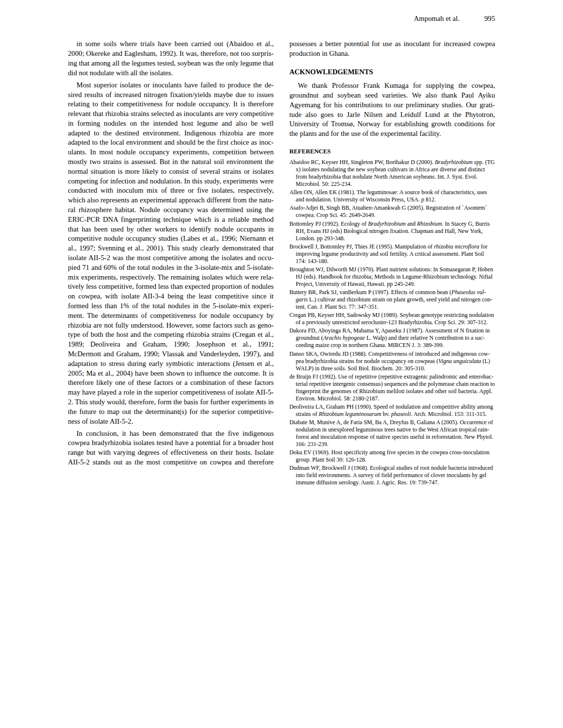Ampomah et al. 995
in some soils where trials have been carried out (Abaidoo et al., 2000; Okereke and Eaglesham, 1992). It was, therefore, not too surprising that among all the legumes tested, soybean was the only legume that did not nodulate with all the isolates.
Most superior isolates or inoculants have failed to produce the desired results of increased nitrogen fixation/yields maybe due to issues relating to their competitiveness for nodule occupancy. It is therefore relevant that rhizobia strains selected as inoculants are very competitive in forming nodules on the intended host legume and also be well adapted to the destined environment. Indigenous rhizobia are more adapted to the local environment and should be the first choice as inoculants. In most nodule occupancy experiments, competition between mostly two strains is assessed. But in the natural soil environment the normal situation is more likely to consist of several strains or isolates competing for infection and nodulation. In this study, experiments were conducted with inoculum mix of three or five isolates, respectively, which also represents an experimental approach different from the natural rhizosphere habitat. Nodule occupancy was determined using the ERIC-PCR DNA fingerprinting technique which is a reliable method that has been used by other workers to identify nodule occupants in competitive nodule occupancy studies (Labes et al., 1996; Niernann et al., 1997; Svenning et al., 2001). This study clearly demonstrated that isolate AII-5-2 was the most competitive among the isolates and occupied 71 and 60% of the total nodules in the 3-isolate-mix and 5-isolate-mix experiments, respectively. The remaining isolates which were relatively less competitive, formed less than expected proportion of nodules on cowpea, with isolate AII-3-4 being the least competitive since it formed less than 1% of the total nodules in the 5-isolate-mix experiment. The determinants of competitiveness for nodule occupancy by rhizobia are not fully understood. However, some factors such as genotype of both the host and the competing rhizobia strains (Cregan et al., 1989; Deoliveira and Graham, 1990; Josephson et al., 1991; McDermott and Graham, 1990; Vlassak and Vanderleyden, 1997), and adaptation to stress during early symbiotic interactions (Jensen et al., 2005; Ma et al., 2004) have been shown to influence the outcome. It is therefore likely one of these factors or a combination of these factors may have played a role in the superior competitiveness of isolate AII-5-2. This study would, therefore, form the basis for further experiments in the future to map out the determinant(s) for the superior competitiveness of isolate AII-5-2.
In conclusion, it has been demonstrated that the five indigenous cowpea bradyrhizobia isolates tested have a potential for a broader host range but with varying degrees of effectiveness on their hosts. Isolate AII-5-2 stands out as the most competitive on cowpea and therefore possesses a better potential for use as inoculant for increased cowpea production in Ghana.
ACKNOWLEDGEMENTS
We thank Professor Frank Kumaga for supplying the cowpea, groundnut and soybean seed varieties. We also thank Paul Ayiku Agyemang for his contributions to our preliminary studies. Our gratitude also goes to Jarle Nilsen and Leidulf Lund at the Phytotron, University of Tromsø, Norway for establishing growth conditions for the plants and for the use of the experimental facility.
REFERENCES
Abaidoo RC, Keyser HH, Singleton PW, Borthakur D (2000). Bradyrhizobium spp. (TG x) isolates nodulating the new soybean cultivars in Africa are diverse and distinct from bradyrhizobia that nodulate North American soybeans. Int. J. Syst. Evol. Microbiol. 50: 225-234.
Allen ON, Allen EK (1981). The leguminosae: A source book of characteristics, uses and nodulation. University of Wisconsin Press, USA. p 812.
Asafo-Adjei B, Singh BB, Atuahen-Amankwah G (2005). Registration of `Asontem´ cowpea. Crop Sci. 45: 2649-2649.
Bottomley PJ (1992). Ecology of Bradyrhizobium and Rhizobium. In Stacey G, Burris RH, Evans HJ (eds) Biological nitrogen fixation. Chapman and Hall, New York, London. pp 293-348.
Brockwell J, Bottomley PJ, Thies JE (1995). Manipulation of rhizobia microflora for improving legume productivity and soil fertility. A critical assessment. Plant Soil 174: 143-180.
Broughton WJ, Dilworth MJ (1970). Plant nutrient solutions: In Somasegaran P, Hoben HJ (eds). Handbook for rhizobia; Methods in Legume-Rhizobium technology. Niftal Project, University of Hawaii, Hawaii. pp 245-249.
Buttery BR, Park SJ, vanBerkum P (1997). Effects of common bean (Phaseolus vulgaris L.) cultivar and rhizobium strain on plant growth, seed yield and nitrogen content. Can. J. Plant Sci. 77: 347-351.
Cregan PB, Keyser HH, Sadowsky MJ (1989). Soybean genotype restricting nodulation of a previously unrestricted serocluster-123 Bradyrhizobia. Crop Sci. 29: 307-312.
Dakora FD, Aboyinga RA, Mahama Y, Apaseku J (1987). Assessment of N fixation in groundnut (Arachis hypogeae L. Walp) and their relative N contribution to a succeeding maize crop in northern Ghana. MIRCEN J. 3: 389-399.
Danso SKA, Owiredu JD (1988). Competitiveness of introduced and indigenous cowpea bradyrhizobia strains for nodule occupancy on cowpeas (Vigna unguiculata (L) WALP) in three soils. Soil Biol. Biochem. 20: 305-310.
de Bruijn FJ (1992). Use of repetitive (repetitive extragenic palindromic and enterobacterial repetitive intergenic consensus) sequences and the polymerase chain reaction to fingerprint the genomes of Rhizobium meliloti isolates and other soil bacteria. Appl. Environ. Microbiol. 58: 2180-2187.
Deoliveira LA, Graham PH (1990). Speed of nodulation and competitive ability among strains of Rhizobium leguminosarum bv. phaseoli. Arch. Microbiol. 153: 311-315.
Diabate M, Munive A, de Faria SM, Ba A, Dreyfus B, Galiana A (2005). Occurrence of nodulation in unexplored leguminous trees native to the West African tropical rainforest and inoculation response of native species useful in reforestation. New Phytol. 166: 231-239.
Doku EV (1969). Host specificity among five species in the cowpea cross-inoculation group. Plant Soil 30: 126-128.
Dudman WF, Brockwell J (1968). Ecological studies of root nodule bacteria introduced into field environments. A survey of field performance of clover inoculants by gel immune diffusion serology. Austr. J. Agric. Res. 19: 739-747.